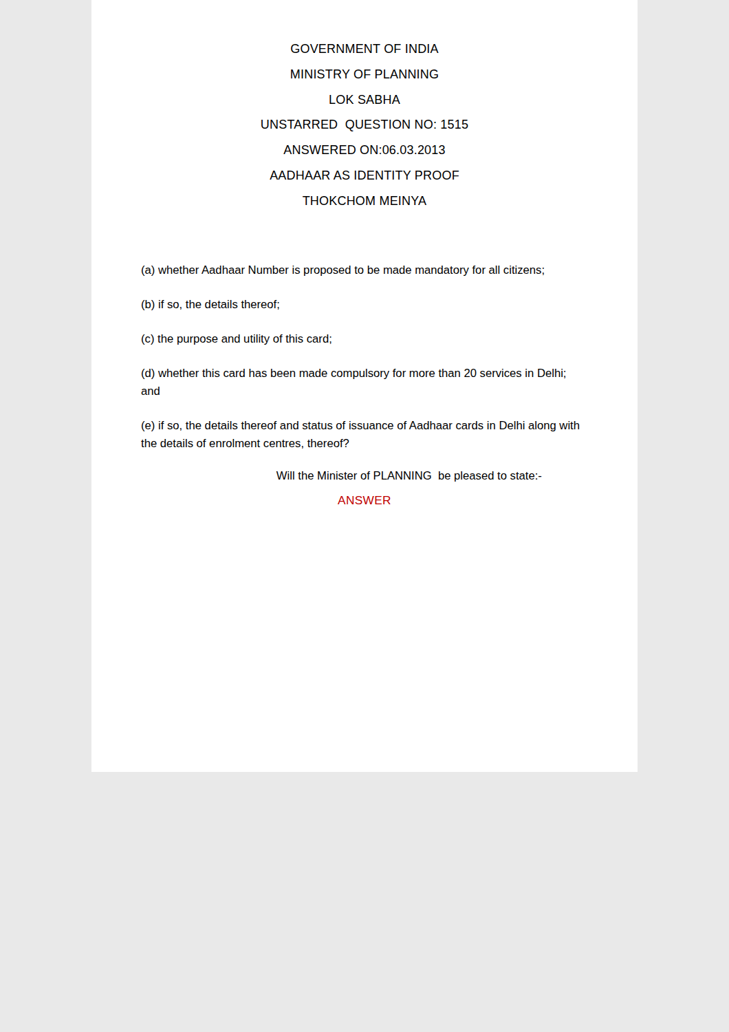GOVERNMENT OF INDIA
MINISTRY OF PLANNING
LOK SABHA
UNSTARRED QUESTION NO: 1515
ANSWERED ON:06.03.2013
AADHAAR AS IDENTITY PROOF
THOKCHOM MEINYA
(a) whether Aadhaar Number is proposed to be made mandatory for all citizens;
(b) if so, the details thereof;
(c) the purpose and utility of this card;
(d) whether this card has been made compulsory for more than 20 services in Delhi; and
(e) if so, the details thereof and status of issuance of Aadhaar cards in Delhi along with the details of enrolment centres, thereof?
Will the Minister of PLANNING be pleased to state:-
ANSWER